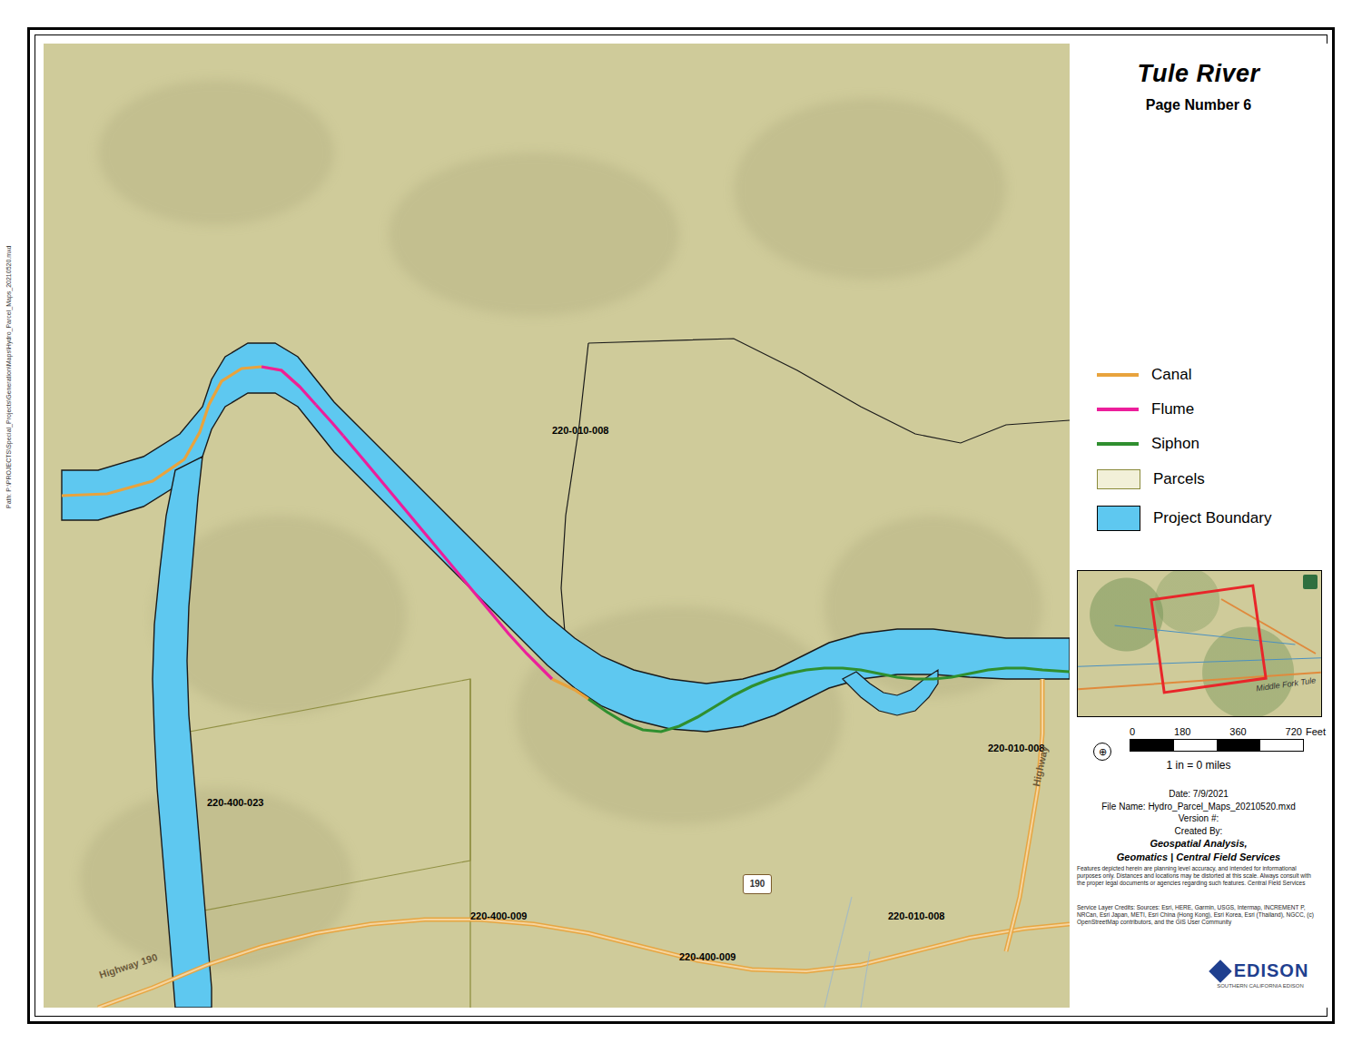220-010-008
220-010-008
220-400-023
220-400-009
220-400-009
220-010-008
190
Highway 190
Highway
Tule River
Page Number 6
Canal
Flume
Siphon
Parcels
Project Boundary
Middle Fork Tule
⊕
0180360720
Feet
1 in = 0 miles
Date: 7/9/2021
File Name: Hydro_Parcel_Maps_20210520.mxd
Version #:
Created By:
Geospatial Analysis,
Geomatics | Central Field Services
Features depicted herein are planning level accuracy, and intended for informational purposes only. Distances and locations may be distorted at this scale. Always consult with the proper legal documents or agencies regarding such features. Central Field Services
Service Layer Credits: Sources: Esri, HERE, Garmin, USGS, Intermap, INCREMENT P, NRCan, Esri Japan, METI, Esri China (Hong Kong), Esri Korea, Esri (Thailand), NGCC, (c) OpenStreetMap contributors, and the GIS User Community
EDISON
SOUTHERN CALIFORNIA EDISON
Path: P:\PROJECTS\Special_Projects\Generation\Maps\Hydro_Parcel_Maps_20210520.mxd